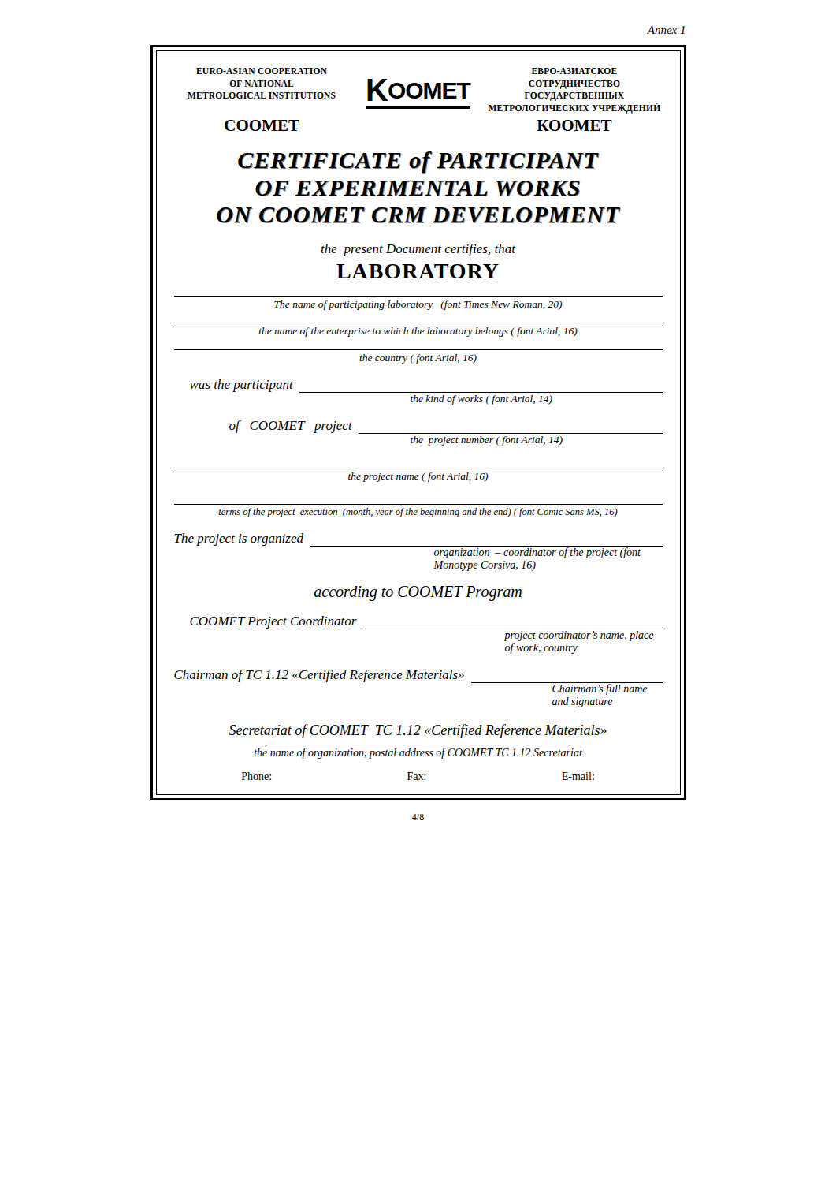Annex 1
Euro-Asian Cooperation
of National
Metrological Institutions
KOOMET
Евро-Азиатское сотрудничество
государственных
метрологических учреждений
COOMET
КООМЕТ
CERTIFICATE of PARTICIPANT
OF EXPERIMENTAL WORKS
ON COOMET CRM DEVELOPMENT
the present Document certifies, that
LABORATORY
The name of participating laboratory (font Times New Roman, 20)
the name of the enterprise to which the laboratory belongs ( font Arial, 16)
the country ( font Arial, 16)
was the participant
the kind of works ( font Arial, 14)
of COOMET project
the project number ( font Arial, 14)
the project name ( font Arial, 16)
terms of the project execution (month, year of the beginning and the end) ( font Comic Sans MS, 16)
The project is organized
organization – coordinator of the project (font Monotype Corsiva, 16)
according to COOMET Program
COOMET Project Coordinator
project coordinator’s name, place of work, country
Chairman of TC 1.12 «Certified Reference Materials»
Chairman’s full name and signature
Secretariat of COOMET TC 1.12 «Certified Reference Materials»
the name of organization, postal address of COOMET TC 1.12 Secretariat
Phone:
Fax:
E-mail:
4/8